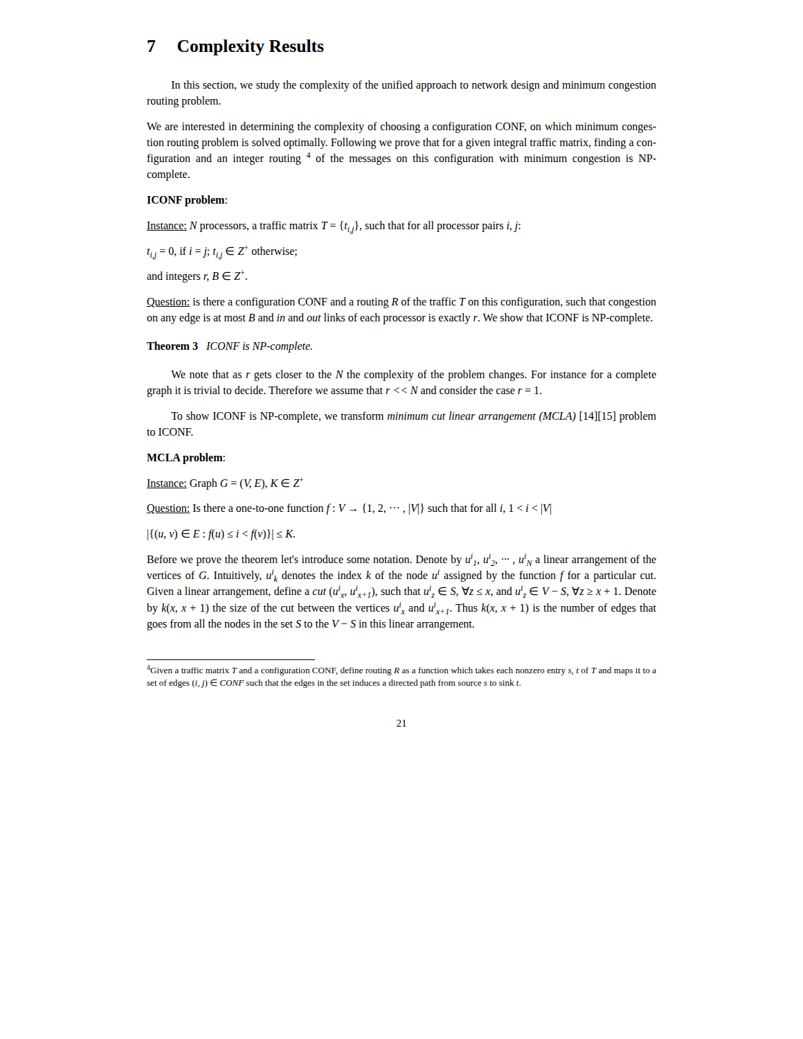7 Complexity Results
In this section, we study the complexity of the unified approach to network design and minimum congestion routing problem.
We are interested in determining the complexity of choosing a configuration CONF, on which minimum congestion routing problem is solved optimally. Following we prove that for a given integral traffic matrix, finding a configuration and an integer routing 4 of the messages on this configuration with minimum congestion is NP-complete.
ICONF problem:
Instance: N processors, a traffic matrix T = {ti,j}, such that for all processor pairs i, j:
ti,j = 0, if i = j; ti,j ∈ Z+ otherwise;
and integers r, B ∈ Z+.
Question: is there a configuration CONF and a routing R of the traffic T on this configuration, such that congestion on any edge is at most B and in and out links of each processor is exactly r. We show that ICONF is NP-complete.
Theorem 3 ICONF is NP-complete.
We note that as r gets closer to the N the complexity of the problem changes. For instance for a complete graph it is trivial to decide. Therefore we assume that r << N and consider the case r = 1.
To show ICONF is NP-complete, we transform minimum cut linear arrangement (MCLA) [14][15] problem to ICONF.
MCLA problem:
Instance: Graph G = (V, E), K ∈ Z+
Question: Is there a one-to-one function f : V → {1, 2, ··· , |V|} such that for all i, 1 < i < |V|
|{(u, v) ∈ E : f(u) ≤ i < f(v)}| ≤ K.
Before we prove the theorem let's introduce some notation. Denote by ui1, ui2, ··· , uiN a linear arrangement of the vertices of G. Intuitively, uik denotes the index k of the node ui assigned by the function f for a particular cut. Given a linear arrangement, define a cut (uix, uix+1), such that uiz ∈ S, ∀z ≤ x, and uiz ∈ V − S, ∀z ≥ x + 1. Denote by k(x, x + 1) the size of the cut between the vertices uix and uix+1. Thus k(x, x + 1) is the number of edges that goes from all the nodes in the set S to the V − S in this linear arrangement.
4Given a traffic matrix T and a configuration CONF, define routing R as a function which takes each nonzero entry s, t of T and maps it to a set of edges (i, j) ∈ CONF such that the edges in the set induces a directed path from source s to sink t.
21